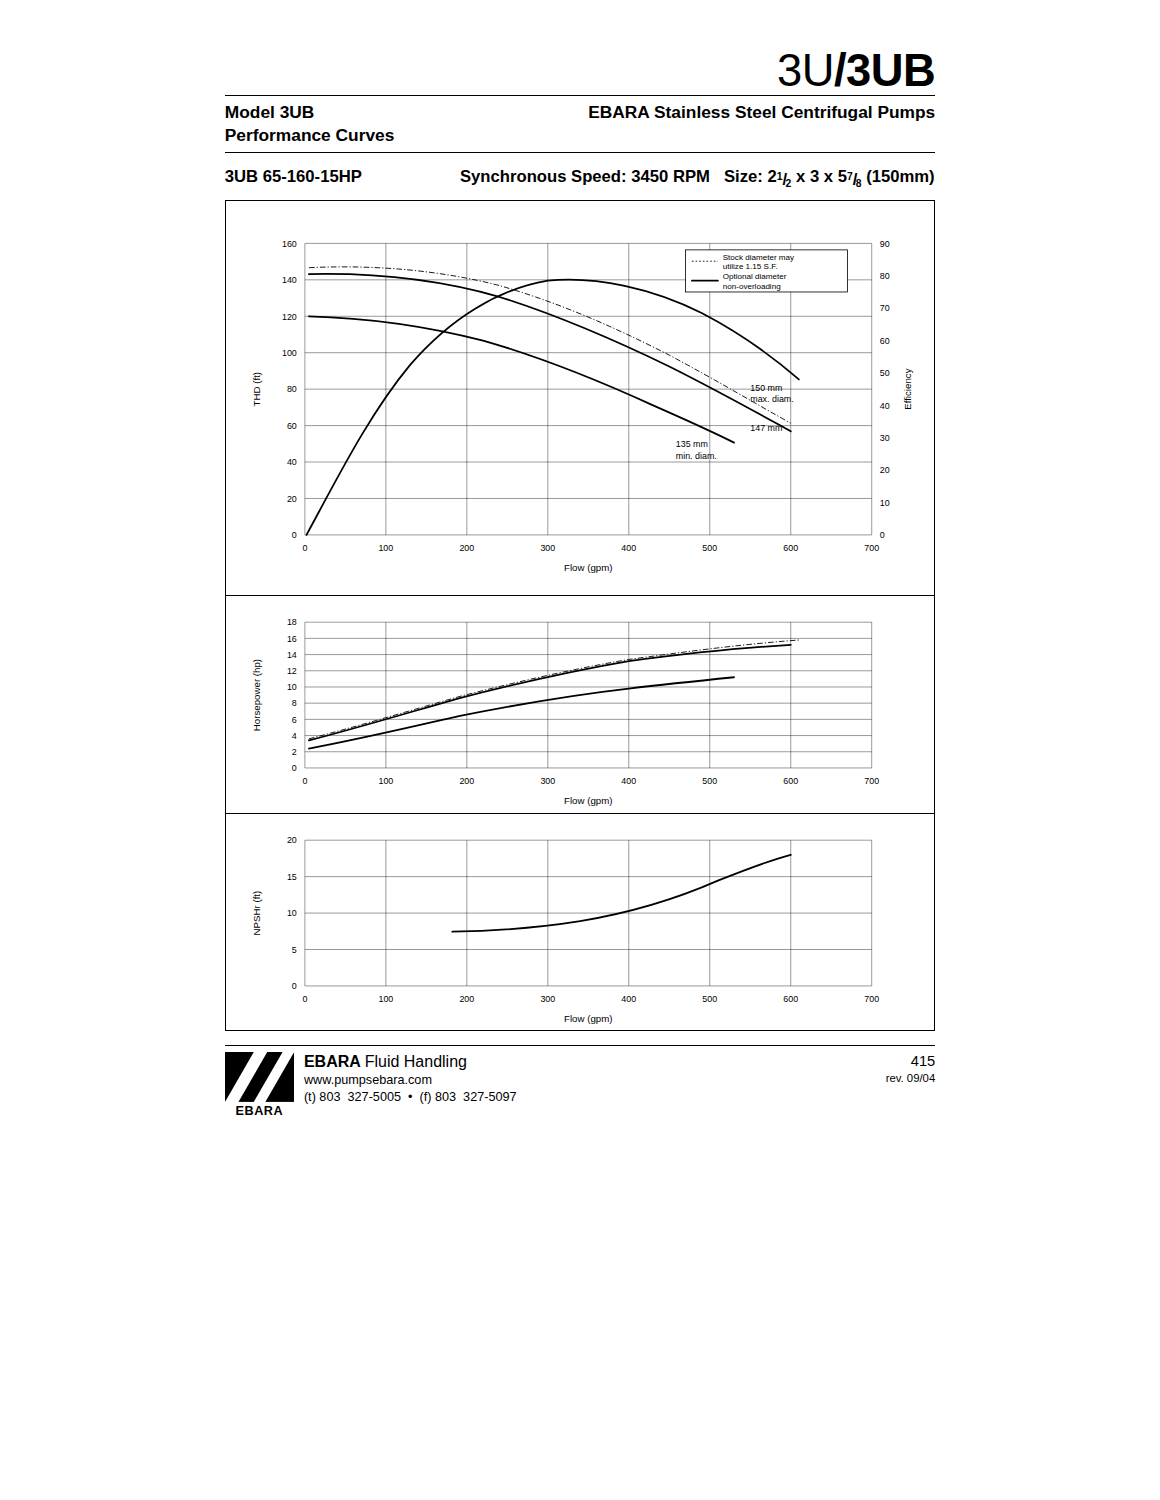3U/3UB
Model 3UB
EBARA Stainless Steel Centrifugal Pumps
Performance Curves
3UB 65-160-15HP
Synchronous Speed: 3450 RPM
Size: 21/2 x 3 x 57/8 (150mm)
0 20 40 60 80 100 120 140 160 0 10 20 30 40 50 60 70 80 90 0 100 200 300 400 500 600 700 Flow (gpm) THD (ft) Efficiency Stock diameter may utilize 1.15 S.F. Optional diameter non-overloading 150 mm max. diam. 147 mm 135 mm min. diam.
0 2 4 6 8 10 12 14 16 18 0 100 200 300 400 500 600 700 Flow (gpm) Horsepower (hp)
0 5 10 15 20 0 100 200 300 400 500 600 700 Flow (gpm) NPSHr (ft)
EBARA
EBARA Fluid Handling
www.pumpsebara.com
(t) 803 327-5005 • (f) 803 327-5097
415
rev. 09/04